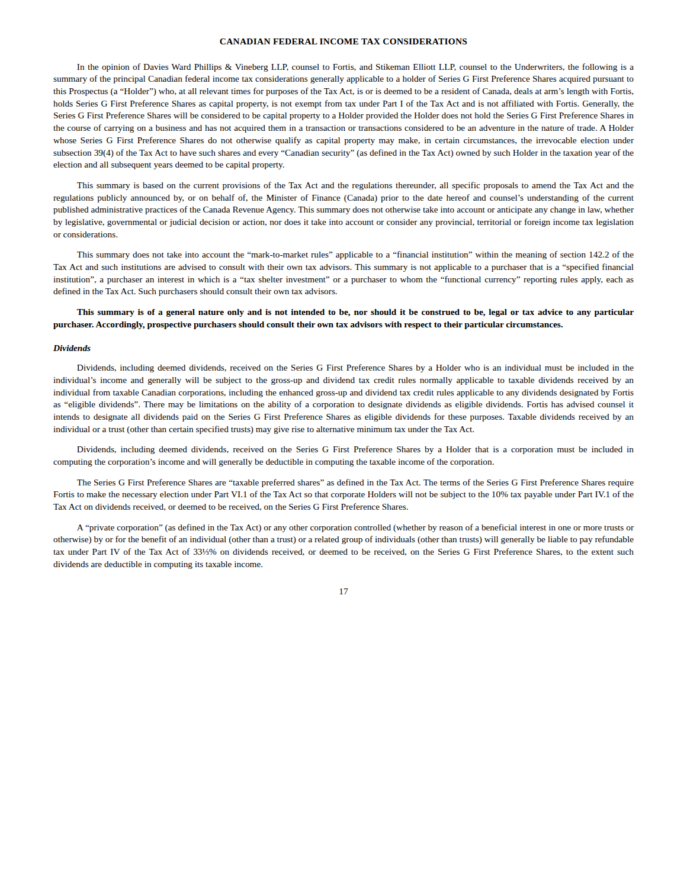CANADIAN FEDERAL INCOME TAX CONSIDERATIONS
In the opinion of Davies Ward Phillips & Vineberg LLP, counsel to Fortis, and Stikeman Elliott LLP, counsel to the Underwriters, the following is a summary of the principal Canadian federal income tax considerations generally applicable to a holder of Series G First Preference Shares acquired pursuant to this Prospectus (a “Holder”) who, at all relevant times for purposes of the Tax Act, is or is deemed to be a resident of Canada, deals at arm’s length with Fortis, holds Series G First Preference Shares as capital property, is not exempt from tax under Part I of the Tax Act and is not affiliated with Fortis. Generally, the Series G First Preference Shares will be considered to be capital property to a Holder provided the Holder does not hold the Series G First Preference Shares in the course of carrying on a business and has not acquired them in a transaction or transactions considered to be an adventure in the nature of trade. A Holder whose Series G First Preference Shares do not otherwise qualify as capital property may make, in certain circumstances, the irrevocable election under subsection 39(4) of the Tax Act to have such shares and every “Canadian security” (as defined in the Tax Act) owned by such Holder in the taxation year of the election and all subsequent years deemed to be capital property.
This summary is based on the current provisions of the Tax Act and the regulations thereunder, all specific proposals to amend the Tax Act and the regulations publicly announced by, or on behalf of, the Minister of Finance (Canada) prior to the date hereof and counsel’s understanding of the current published administrative practices of the Canada Revenue Agency. This summary does not otherwise take into account or anticipate any change in law, whether by legislative, governmental or judicial decision or action, nor does it take into account or consider any provincial, territorial or foreign income tax legislation or considerations.
This summary does not take into account the “mark-to-market rules” applicable to a “financial institution” within the meaning of section 142.2 of the Tax Act and such institutions are advised to consult with their own tax advisors. This summary is not applicable to a purchaser that is a “specified financial institution”, a purchaser an interest in which is a “tax shelter investment” or a purchaser to whom the “functional currency” reporting rules apply, each as defined in the Tax Act. Such purchasers should consult their own tax advisors.
This summary is of a general nature only and is not intended to be, nor should it be construed to be, legal or tax advice to any particular purchaser. Accordingly, prospective purchasers should consult their own tax advisors with respect to their particular circumstances.
Dividends
Dividends, including deemed dividends, received on the Series G First Preference Shares by a Holder who is an individual must be included in the individual’s income and generally will be subject to the gross-up and dividend tax credit rules normally applicable to taxable dividends received by an individual from taxable Canadian corporations, including the enhanced gross-up and dividend tax credit rules applicable to any dividends designated by Fortis as “eligible dividends”. There may be limitations on the ability of a corporation to designate dividends as eligible dividends. Fortis has advised counsel it intends to designate all dividends paid on the Series G First Preference Shares as eligible dividends for these purposes. Taxable dividends received by an individual or a trust (other than certain specified trusts) may give rise to alternative minimum tax under the Tax Act.
Dividends, including deemed dividends, received on the Series G First Preference Shares by a Holder that is a corporation must be included in computing the corporation’s income and will generally be deductible in computing the taxable income of the corporation.
The Series G First Preference Shares are “taxable preferred shares” as defined in the Tax Act. The terms of the Series G First Preference Shares require Fortis to make the necessary election under Part VI.1 of the Tax Act so that corporate Holders will not be subject to the 10% tax payable under Part IV.1 of the Tax Act on dividends received, or deemed to be received, on the Series G First Preference Shares.
A “private corporation” (as defined in the Tax Act) or any other corporation controlled (whether by reason of a beneficial interest in one or more trusts or otherwise) by or for the benefit of an individual (other than a trust) or a related group of individuals (other than trusts) will generally be liable to pay refundable tax under Part IV of the Tax Act of 33⅓% on dividends received, or deemed to be received, on the Series G First Preference Shares, to the extent such dividends are deductible in computing its taxable income.
17